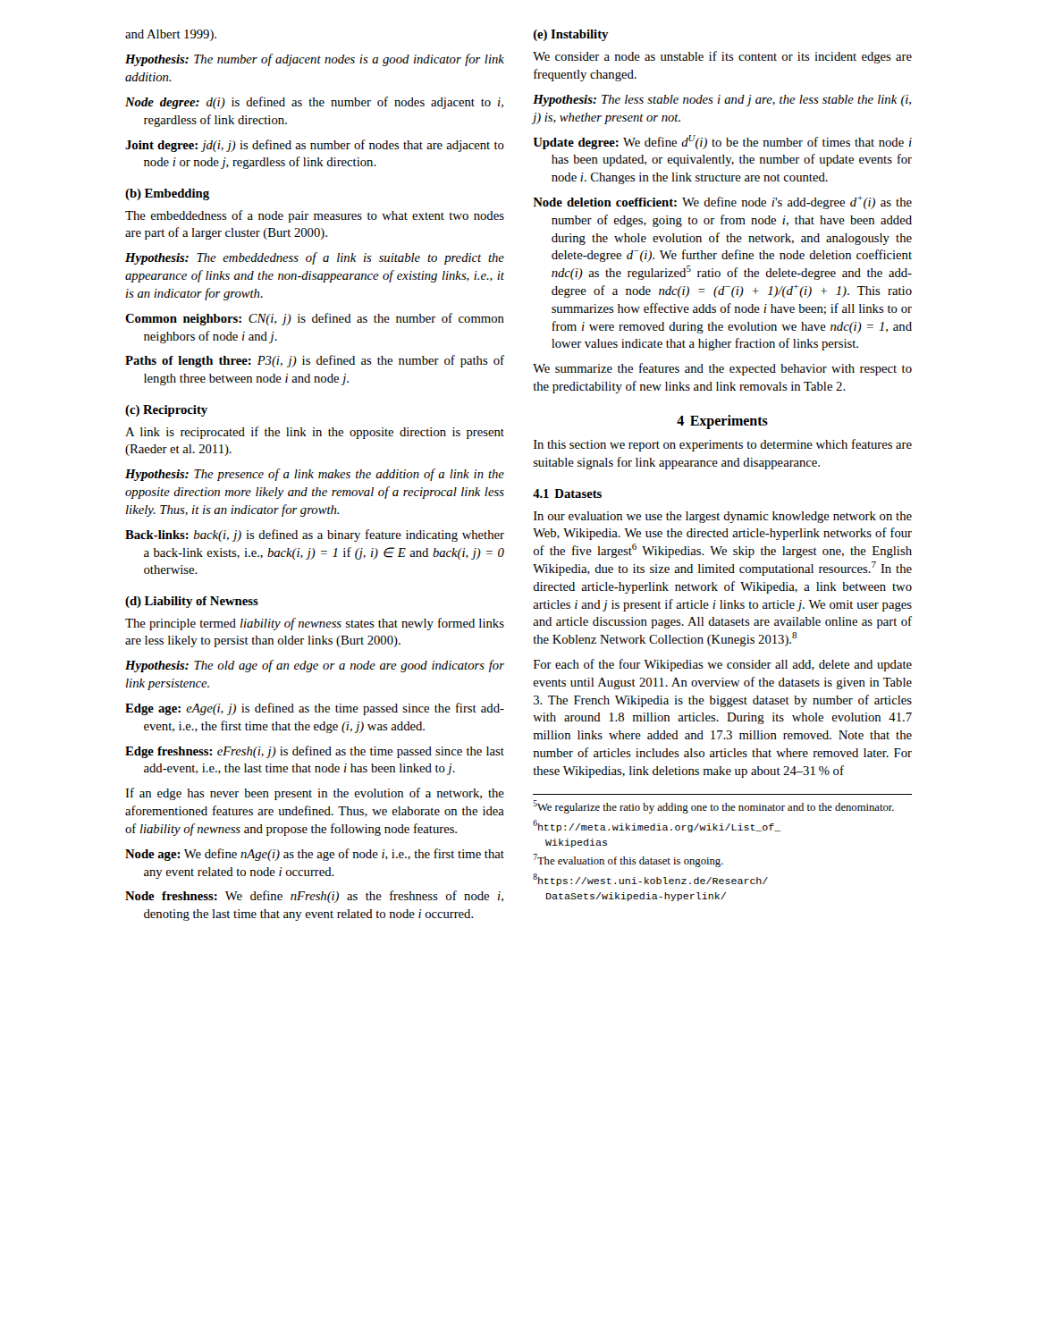and Albert 1999).
Hypothesis: The number of adjacent nodes is a good indicator for link addition.
Node degree: d(i) is defined as the number of nodes adjacent to i, regardless of link direction.
Joint degree: jd(i, j) is defined as number of nodes that are adjacent to node i or node j, regardless of link direction.
(b) Embedding
The embeddedness of a node pair measures to what extent two nodes are part of a larger cluster (Burt 2000).
Hypothesis: The embeddedness of a link is suitable to predict the appearance of links and the non-disappearance of existing links, i.e., it is an indicator for growth.
Common neighbors: CN(i, j) is defined as the number of common neighbors of node i and j.
Paths of length three: P3(i, j) is defined as the number of paths of length three between node i and node j.
(c) Reciprocity
A link is reciprocated if the link in the opposite direction is present (Raeder et al. 2011).
Hypothesis: The presence of a link makes the addition of a link in the opposite direction more likely and the removal of a reciprocal link less likely. Thus, it is an indicator for growth.
Back-links: back(i, j) is defined as a binary feature indicating whether a back-link exists, i.e., back(i, j) = 1 if (j, i) ∈ E and back(i, j) = 0 otherwise.
(d) Liability of Newness
The principle termed liability of newness states that newly formed links are less likely to persist than older links (Burt 2000).
Hypothesis: The old age of an edge or a node are good indicators for link persistence.
Edge age: eAge(i, j) is defined as the time passed since the first add-event, i.e., the first time that the edge (i, j) was added.
Edge freshness: eFresh(i, j) is defined as the time passed since the last add-event, i.e., the last time that node i has been linked to j.
If an edge has never been present in the evolution of a network, the aforementioned features are undefined. Thus, we elaborate on the idea of liability of newness and propose the following node features.
Node age: We define nAge(i) as the age of node i, i.e., the first time that any event related to node i occurred.
Node freshness: We define nFresh(i) as the freshness of node i, denoting the last time that any event related to node i occurred.
(e) Instability
We consider a node as unstable if its content or its incident edges are frequently changed.
Hypothesis: The less stable nodes i and j are, the less stable the link (i, j) is, whether present or not.
Update degree: We define dU(i) to be the number of times that node i has been updated, or equivalently, the number of update events for node i. Changes in the link structure are not counted.
Node deletion coefficient: We define node i's add-degree d+(i) as the number of edges, going to or from node i, that have been added during the whole evolution of the network, and analogously the delete-degree d−(i). We further define the node deletion coefficient ndc(i) as the regularized5 ratio of the delete-degree and the add-degree of a node ndc(i) = (d−(i) + 1)/(d+(i) + 1). This ratio summarizes how effective adds of node i have been; if all links to or from i were removed during the evolution we have ndc(i) = 1, and lower values indicate that a higher fraction of links persist.
We summarize the features and the expected behavior with respect to the predictability of new links and link removals in Table 2.
4 Experiments
In this section we report on experiments to determine which features are suitable signals for link appearance and disappearance.
4.1 Datasets
In our evaluation we use the largest dynamic knowledge network on the Web, Wikipedia. We use the directed article-hyperlink networks of four of the five largest6 Wikipedias. We skip the largest one, the English Wikipedia, due to its size and limited computational resources.7 In the directed article-hyperlink network of Wikipedia, a link between two articles i and j is present if article i links to article j. We omit user pages and article discussion pages. All datasets are available online as part of the Koblenz Network Collection (Kunegis 2013).8
For each of the four Wikipedias we consider all add, delete and update events until August 2011. An overview of the datasets is given in Table 3. The French Wikipedia is the biggest dataset by number of articles with around 1.8 million articles. During its whole evolution 41.7 million links where added and 17.3 million removed. Note that the number of articles includes also articles that where removed later. For these Wikipedias, link deletions make up about 24–31 % of
5We regularize the ratio by adding one to the nominator and to the denominator.
6http://meta.wikimedia.org/wiki/List_of_
Wikipedias
7The evaluation of this dataset is ongoing.
8https://west.uni-koblenz.de/Research/
DataSets/wikipedia-hyperlink/